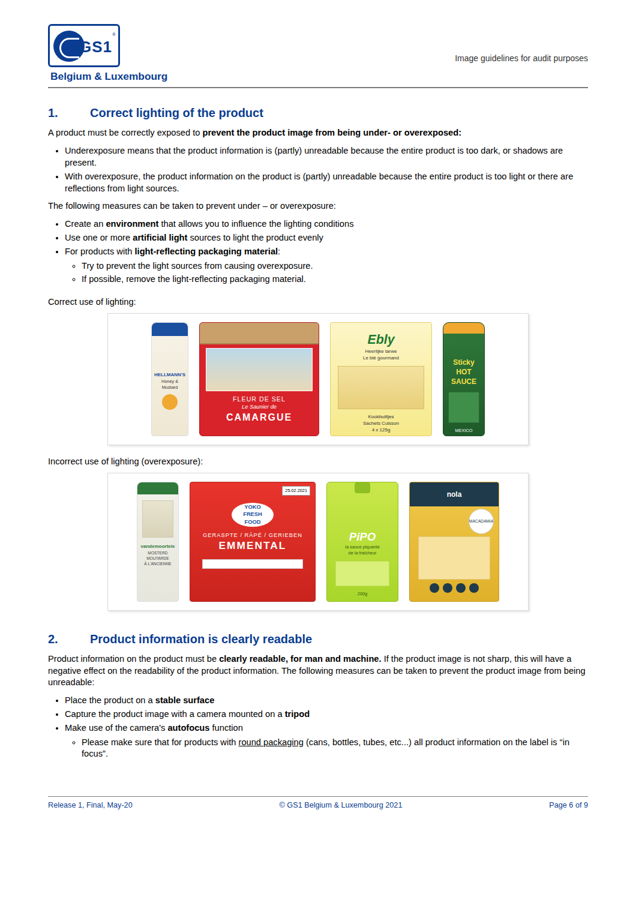® GS1
Belgium & Luxembourg
Image guidelines for audit purposes
1. Correct lighting of the product
A product must be correctly exposed to prevent the product image from being under- or overexposed:
Underexposure means that the product information is (partly) unreadable because the entire product is too dark, or shadows are present.
With overexposure, the product information on the product is (partly) unreadable because the entire product is too light or there are reflections from light sources.
The following measures can be taken to prevent under – or overexposure:
Create an environment that allows you to influence the lighting conditions
Use one or more artificial light sources to light the product evenly
For products with light-reflecting packaging material:
Try to prevent the light sources from causing overexposure.
If possible, remove the light-reflecting packaging material.
Correct use of lighting:
HELLMANN'S
Honey &
Mustard
FLEUR DE SEL
Le Saunier de
CAMARGUE
Ebly
Heerlijke tarwe
Le blé gourmand
Kookbuiltjes
Sachets Cuisson
4 x 125g
Sticky
HOT SAUCE
MEXICO
Incorrect use of lighting (overexposure):
vandemoortele
MOSTERD
MOUTARDE
À L'ANCIENNE
25.02.2021
YOKO
FRESH
FOOD
GERASPTE / RÂPÉ / GERIEBEN
EMMENTAL
PiPO
la sauce piquante
de la fraîcheur
200g
nola
MACADAMIA
2. Product information is clearly readable
Product information on the product must be clearly readable, for man and machine. If the product image is not sharp, this will have a negative effect on the readability of the product information. The following measures can be taken to prevent the product image from being unreadable:
Place the product on a stable surface
Capture the product image with a camera mounted on a tripod
Make use of the camera's autofocus function
Please make sure that for products with round packaging (cans, bottles, tubes, etc...) all product information on the label is “in focus”.
Release 1, Final, May-20
© GS1 Belgium & Luxembourg 2021
Page 6 of 9